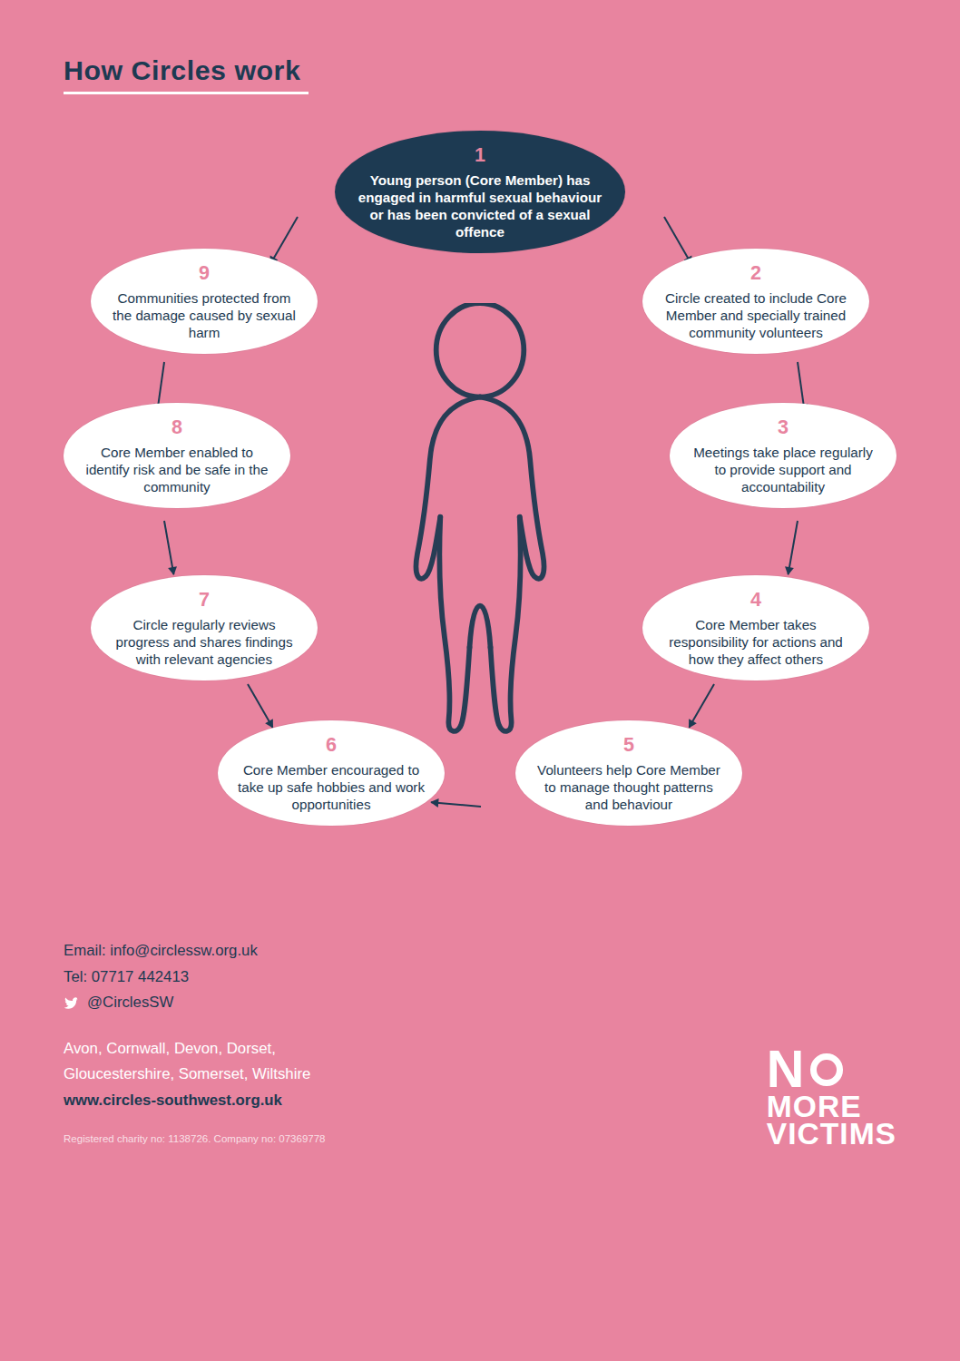How Circles work
1 Young person (Core Member) has engaged in harmful sexual behaviour or has been convicted of a sexual offence
2 Circle created to include Core Member and specially trained community volunteers
3 Meetings take place regularly to provide support and accountability
4 Core Member takes responsibility for actions and how they affect others
5 Volunteers help Core Member to manage thought patterns and behaviour
6 Core Member encouraged to take up safe hobbies and work opportunities
7 Circle regularly reviews progress and shares findings with relevant agencies
8 Core Member enabled to identify risk and be safe in the community
9 Communities protected from the damage caused by sexual harm
Email: info@circlessw.org.uk
Tel: 07717 442413
@CirclesSW
Avon, Cornwall, Devon, Dorset,
Gloucestershire, Somerset, Wiltshire
www.circles-southwest.org.uk
Registered charity no: 1138726. Company no: 07369778
N
MORE
VICTIMS